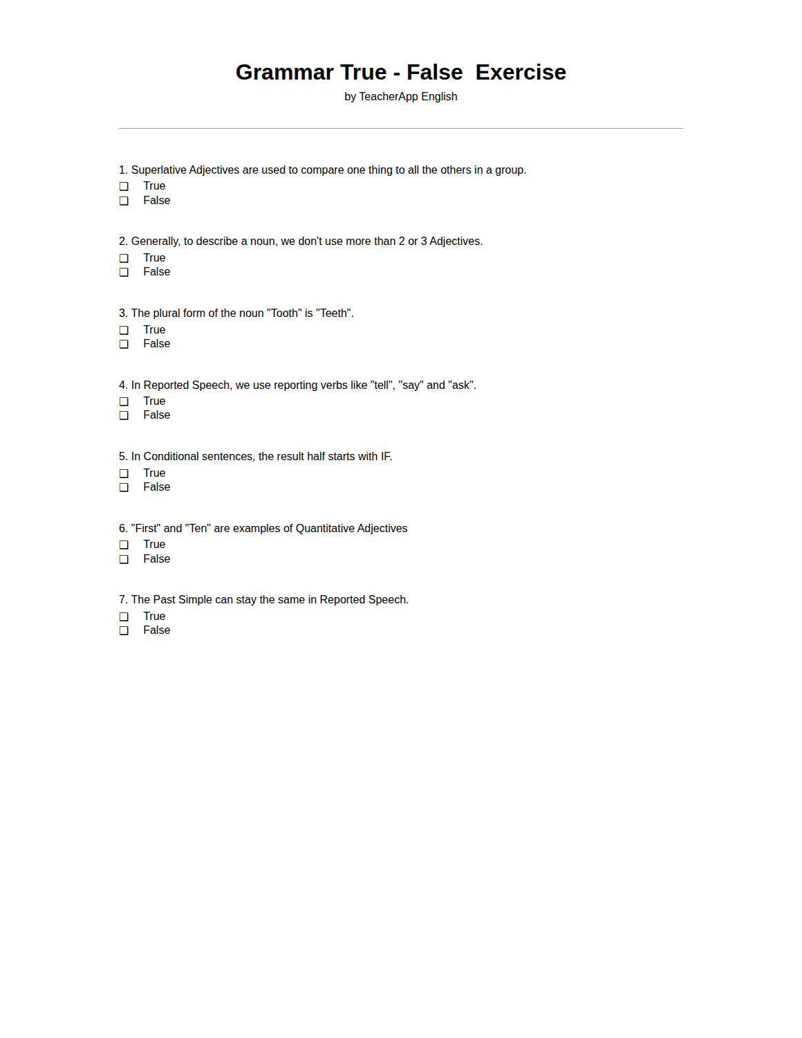Grammar True - False Exercise
by TeacherApp English
Superlative Adjectives are used to compare one thing to all the others in a group.
True
False
Generally, to describe a noun, we don't use more than 2 or 3 Adjectives.
True
False
The plural form of the noun "Tooth" is "Teeth".
True
False
In Reported Speech, we use reporting verbs like "tell", "say" and "ask".
True
False
In Conditional sentences, the result half starts with IF.
True
False
"First" and "Ten" are examples of Quantitative Adjectives
True
False
The Past Simple can stay the same in Reported Speech.
True
False